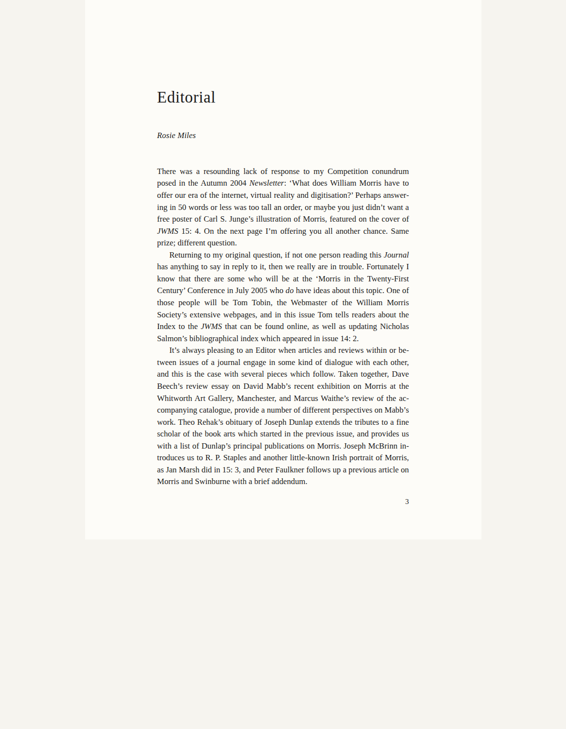Editorial
Rosie Miles
There was a resounding lack of response to my Competition conundrum posed in the Autumn 2004 Newsletter: ‘What does William Morris have to offer our era of the internet, virtual reality and digitisation?’ Perhaps answering in 50 words or less was too tall an order, or maybe you just didn’t want a free poster of Carl S. Junge’s illustration of Morris, featured on the cover of JWMS 15: 4. On the next page I’m offering you all another chance. Same prize; different question.
Returning to my original question, if not one person reading this Journal has anything to say in reply to it, then we really are in trouble. Fortunately I know that there are some who will be at the ‘Morris in the Twenty-First Century’ Conference in July 2005 who do have ideas about this topic. One of those people will be Tom Tobin, the Webmaster of the William Morris Society’s extensive webpages, and in this issue Tom tells readers about the Index to the JWMS that can be found online, as well as updating Nicholas Salmon’s bibliographical index which appeared in issue 14: 2.
It’s always pleasing to an Editor when articles and reviews within or between issues of a journal engage in some kind of dialogue with each other, and this is the case with several pieces which follow. Taken together, Dave Beech’s review essay on David Mabb’s recent exhibition on Morris at the Whitworth Art Gallery, Manchester, and Marcus Waithe’s review of the accompanying catalogue, provide a number of different perspectives on Mabb’s work. Theo Rehak’s obituary of Joseph Dunlap extends the tributes to a fine scholar of the book arts which started in the previous issue, and provides us with a list of Dunlap’s principal publications on Morris. Joseph McBrinn introduces us to R. P. Staples and another little-known Irish portrait of Morris, as Jan Marsh did in 15: 3, and Peter Faulkner follows up a previous article on Morris and Swinburne with a brief addendum.
3